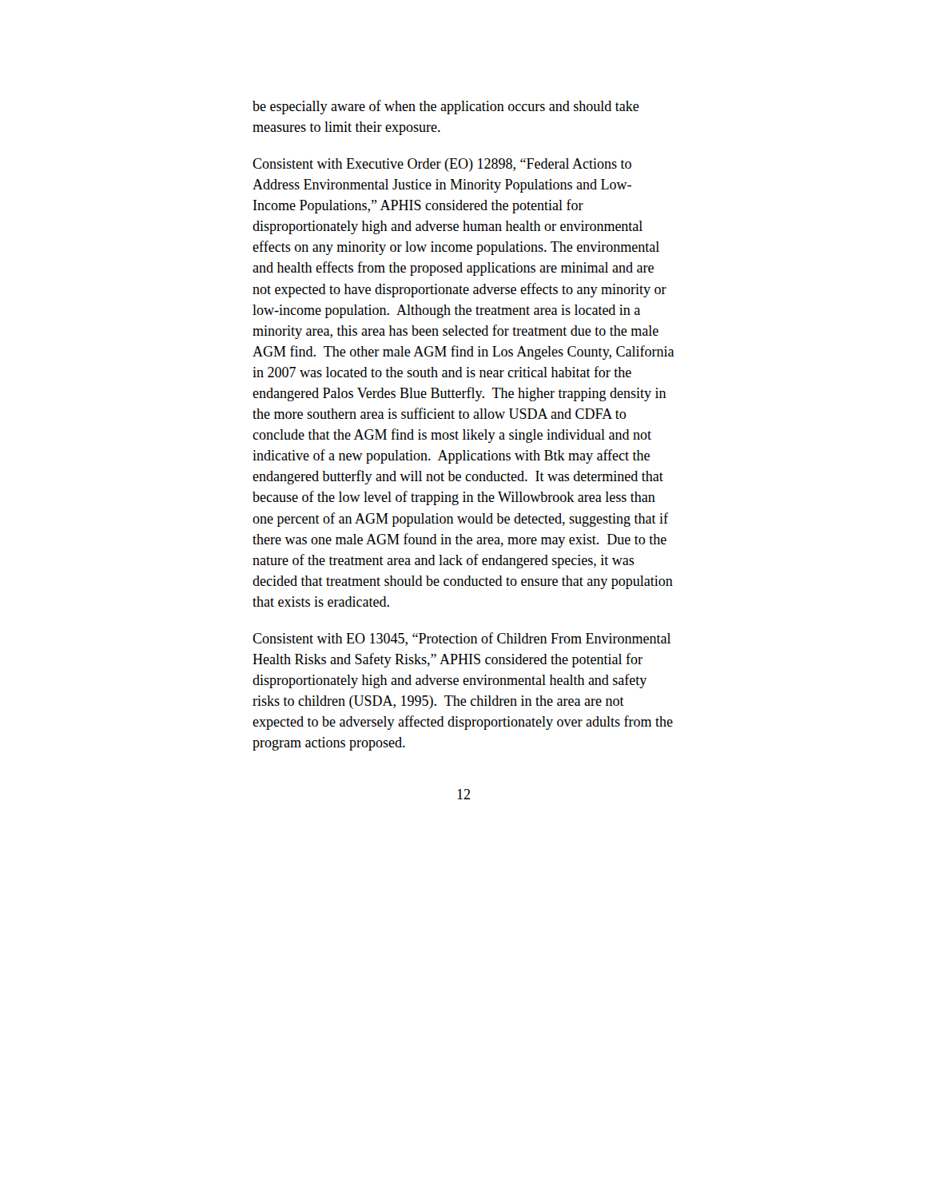be especially aware of when the application occurs and should take measures to limit their exposure.
Consistent with Executive Order (EO) 12898, “Federal Actions to Address Environmental Justice in Minority Populations and Low-Income Populations,” APHIS considered the potential for disproportionately high and adverse human health or environmental effects on any minority or low income populations. The environmental and health effects from the proposed applications are minimal and are not expected to have disproportionate adverse effects to any minority or low-income population. Although the treatment area is located in a minority area, this area has been selected for treatment due to the male AGM find. The other male AGM find in Los Angeles County, California in 2007 was located to the south and is near critical habitat for the endangered Palos Verdes Blue Butterfly. The higher trapping density in the more southern area is sufficient to allow USDA and CDFA to conclude that the AGM find is most likely a single individual and not indicative of a new population. Applications with Btk may affect the endangered butterfly and will not be conducted. It was determined that because of the low level of trapping in the Willowbrook area less than one percent of an AGM population would be detected, suggesting that if there was one male AGM found in the area, more may exist. Due to the nature of the treatment area and lack of endangered species, it was decided that treatment should be conducted to ensure that any population that exists is eradicated.
Consistent with EO 13045, “Protection of Children From Environmental Health Risks and Safety Risks,” APHIS considered the potential for disproportionately high and adverse environmental health and safety risks to children (USDA, 1995). The children in the area are not expected to be adversely affected disproportionately over adults from the program actions proposed.
12